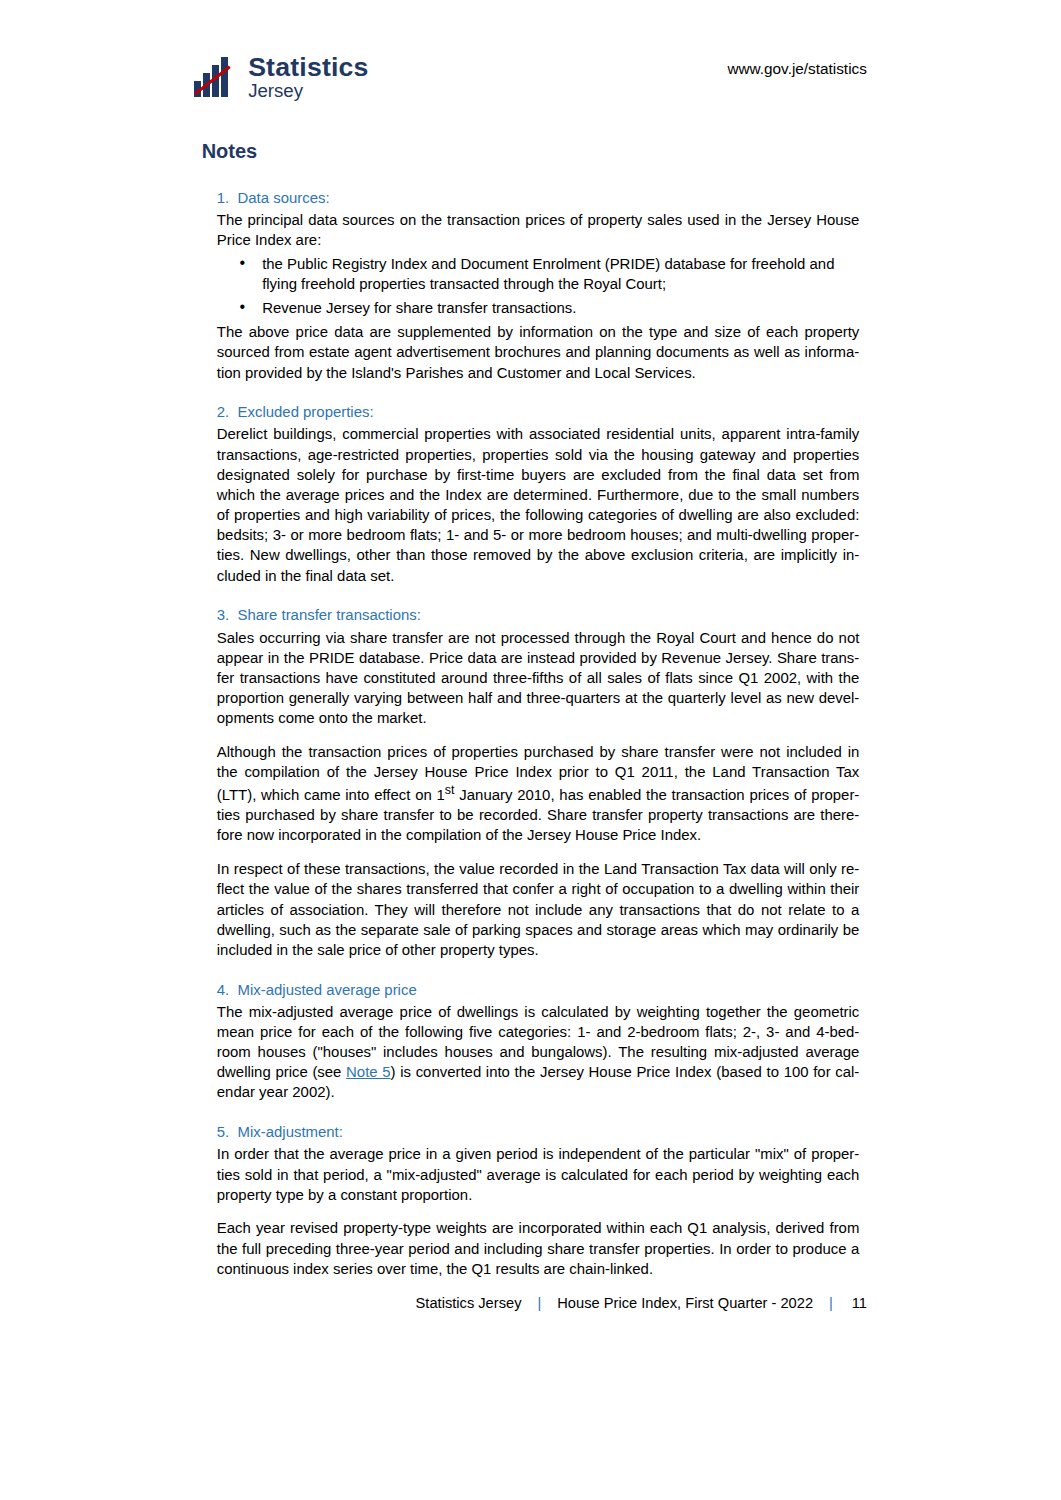Statistics
Jersey
www.gov.je/statistics
Notes
1. Data sources:
The principal data sources on the transaction prices of property sales used in the Jersey House Price Index are:
the Public Registry Index and Document Enrolment (PRIDE) database for freehold and flying freehold properties transacted through the Royal Court;
Revenue Jersey for share transfer transactions.
The above price data are supplemented by information on the type and size of each property sourced from estate agent advertisement brochures and planning documents as well as information provided by the Island's Parishes and Customer and Local Services.
2. Excluded properties:
Derelict buildings, commercial properties with associated residential units, apparent intra-family transactions, age-restricted properties, properties sold via the housing gateway and properties designated solely for purchase by first-time buyers are excluded from the final data set from which the average prices and the Index are determined. Furthermore, due to the small numbers of properties and high variability of prices, the following categories of dwelling are also excluded: bedsits; 3- or more bedroom flats; 1- and 5- or more bedroom houses; and multi-dwelling properties. New dwellings, other than those removed by the above exclusion criteria, are implicitly included in the final data set.
3. Share transfer transactions:
Sales occurring via share transfer are not processed through the Royal Court and hence do not appear in the PRIDE database. Price data are instead provided by Revenue Jersey. Share transfer transactions have constituted around three-fifths of all sales of flats since Q1 2002, with the proportion generally varying between half and three-quarters at the quarterly level as new developments come onto the market.
Although the transaction prices of properties purchased by share transfer were not included in the compilation of the Jersey House Price Index prior to Q1 2011, the Land Transaction Tax (LTT), which came into effect on 1st January 2010, has enabled the transaction prices of properties purchased by share transfer to be recorded. Share transfer property transactions are therefore now incorporated in the compilation of the Jersey House Price Index.
In respect of these transactions, the value recorded in the Land Transaction Tax data will only reflect the value of the shares transferred that confer a right of occupation to a dwelling within their articles of association. They will therefore not include any transactions that do not relate to a dwelling, such as the separate sale of parking spaces and storage areas which may ordinarily be included in the sale price of other property types.
4. Mix-adjusted average price
The mix-adjusted average price of dwellings is calculated by weighting together the geometric mean price for each of the following five categories: 1- and 2-bedroom flats; 2-, 3- and 4-bedroom houses ("houses" includes houses and bungalows). The resulting mix-adjusted average dwelling price (see Note 5) is converted into the Jersey House Price Index (based to 100 for calendar year 2002).
5. Mix-adjustment:
In order that the average price in a given period is independent of the particular "mix" of properties sold in that period, a "mix-adjusted" average is calculated for each period by weighting each property type by a constant proportion.
Each year revised property-type weights are incorporated within each Q1 analysis, derived from the full preceding three-year period and including share transfer properties. In order to produce a continuous index series over time, the Q1 results are chain-linked.
Statistics Jersey | House Price Index, First Quarter - 2022 | 11